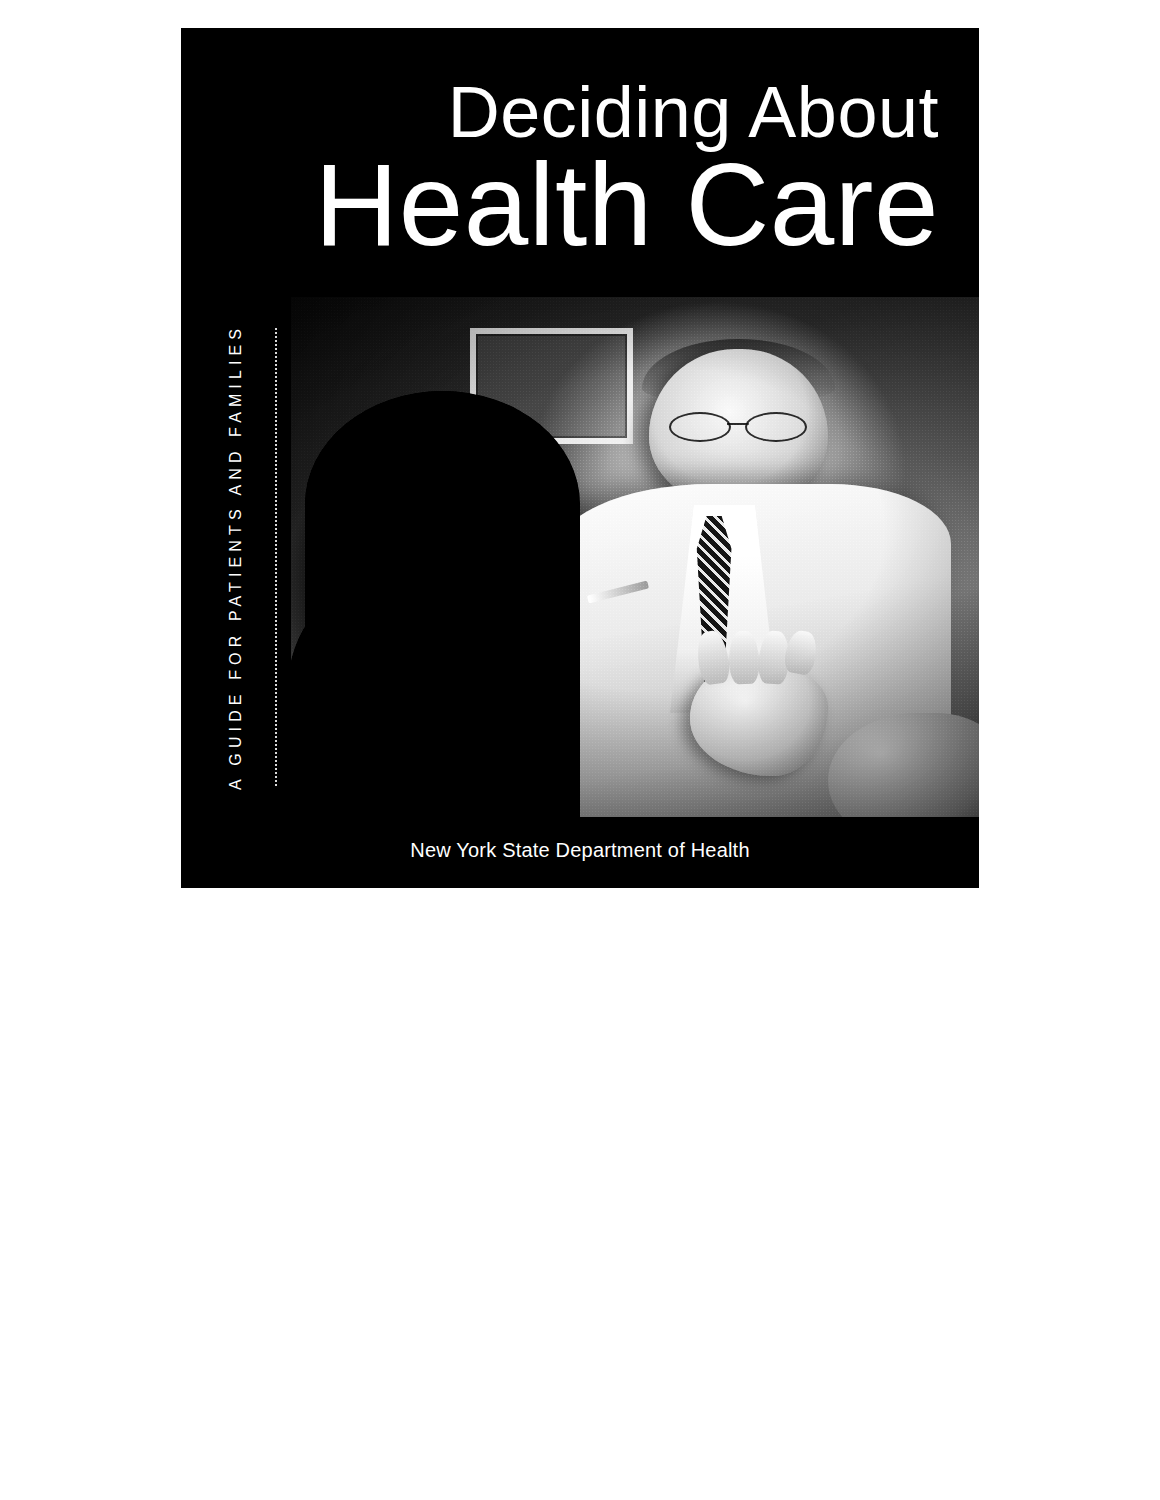Deciding About
Health Care
A Guide for Patients and Families
New York State Department of Health